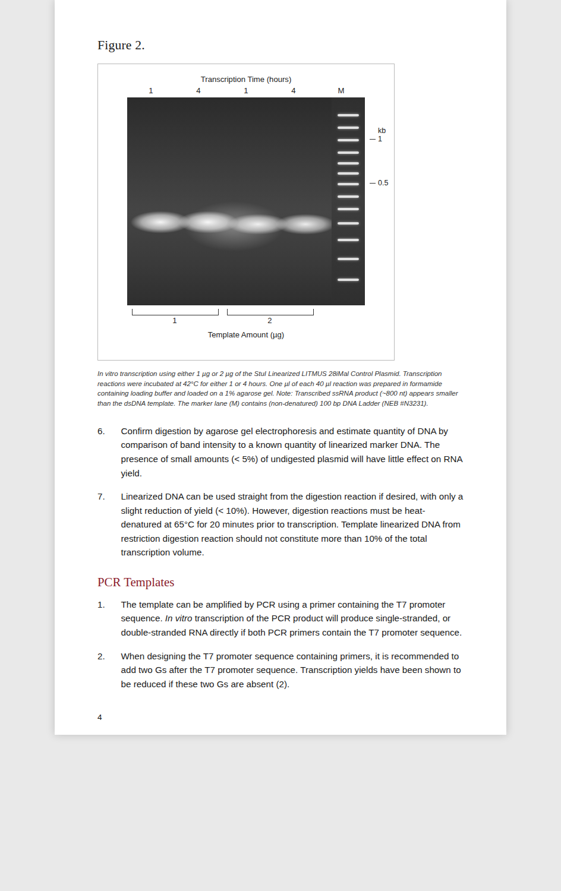Figure 2.
Transcription Time (hours)
| 1 | 4 | 1 | 4 | M |
kb
1
0.5
1
2
Template Amount (µg)
In vitro transcription using either 1 µg or 2 µg of the StuI Linearized LITMUS 28iMal Control Plasmid. Transcription reactions were incubated at 42°C for either 1 or 4 hours. One µl of each 40 µl reaction was prepared in formamide containing loading buffer and loaded on a 1% agarose gel. Note: Transcribed ssRNA product (~800 nt) appears smaller than the dsDNA template. The marker lane (M) contains (non-denatured) 100 bp DNA Ladder (NEB #N3231).
Confirm digestion by agarose gel electrophoresis and estimate quantity of DNA by comparison of band intensity to a known quantity of linearized marker DNA. The presence of small amounts (< 5%) of undigested plasmid will have little effect on RNA yield.
Linearized DNA can be used straight from the digestion reaction if desired, with only a slight reduction of yield (< 10%). However, digestion reactions must be heat-denatured at 65°C for 20 minutes prior to transcription. Template linearized DNA from restriction digestion reaction should not constitute more than 10% of the total transcription volume.
PCR Templates
The template can be amplified by PCR using a primer containing the T7 promoter sequence. In vitro transcription of the PCR product will produce single-stranded, or double-stranded RNA directly if both PCR primers contain the T7 promoter sequence.
When designing the T7 promoter sequence containing primers, it is recommended to add two Gs after the T7 promoter sequence. Transcription yields have been shown to be reduced if these two Gs are absent (2).
4